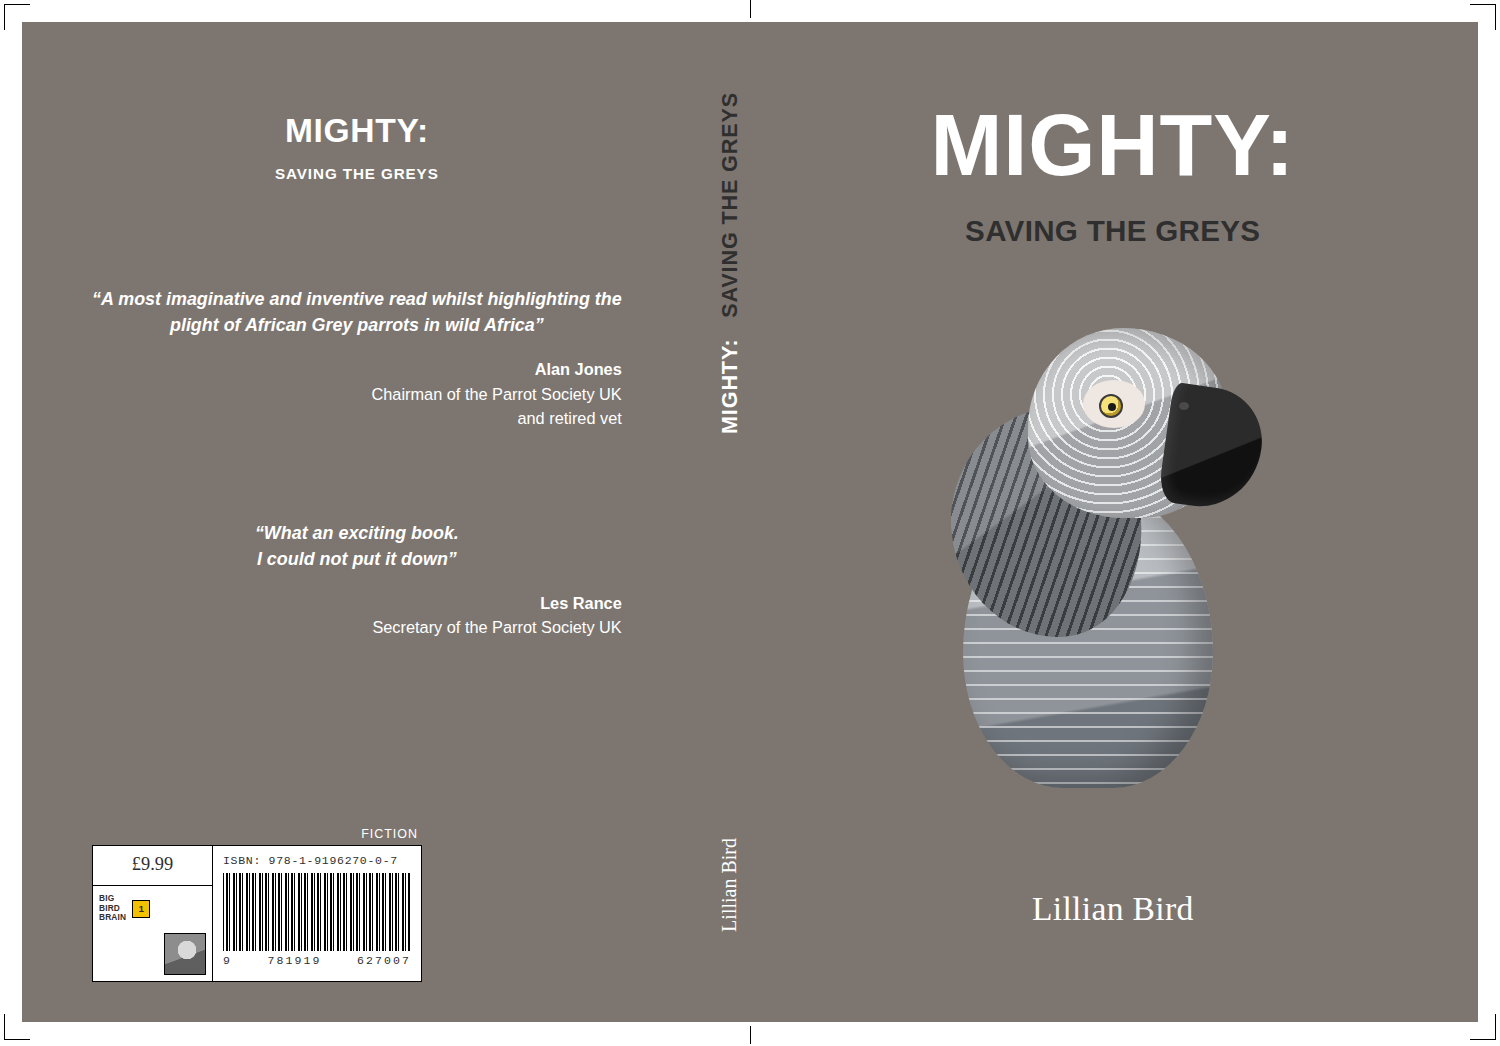MIGHTY:
SAVING THE GREYS
“A most imaginative and inventive read whilst highlighting the plight of African Grey parrots in wild Africa”
Alan Jones Chairman of the Parrot Society UK
and retired vet
“What an exciting book.
I could not put it down”
Les Rance Secretary of the Parrot Society UK
FICTION
£9.99
BIG
BIRD
BRAIN 1
ISBN: 978-1-9196270-0-7
9781919627007
MIGHTY: SAVING THE GREYS
Lillian Bird
MIGHTY:
SAVING THE GREYS
Lillian Bird